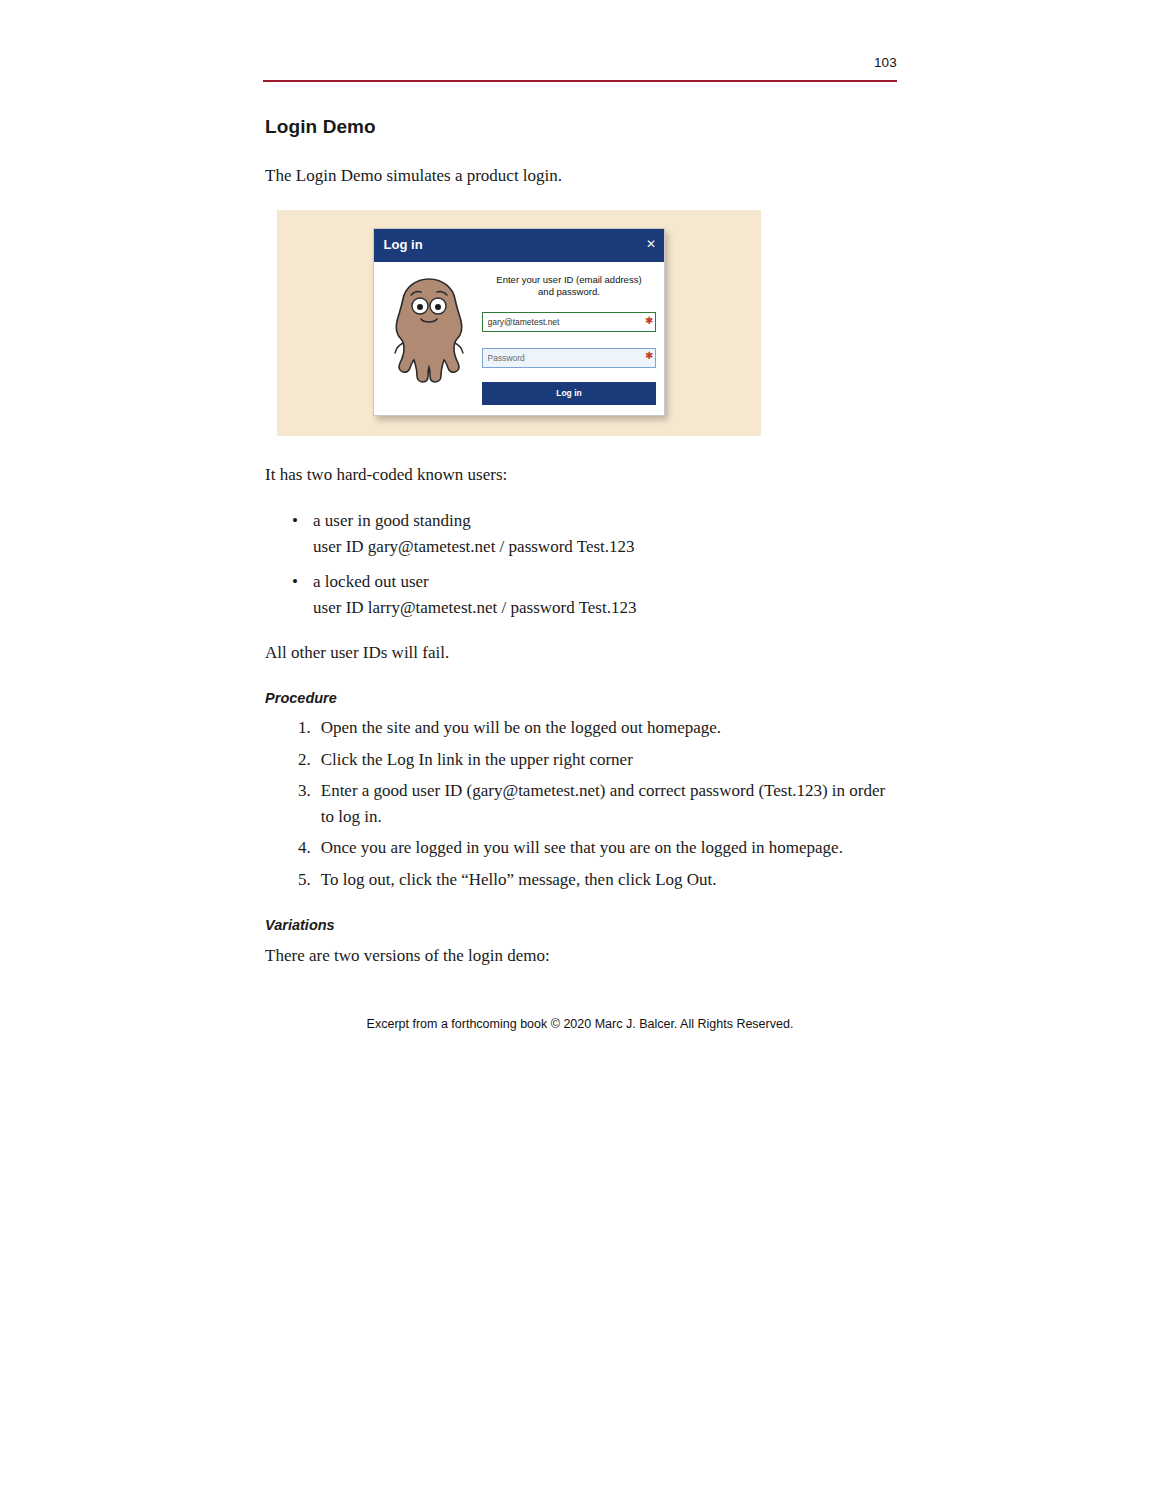103
Login Demo
The Login Demo simulates a product login.
Log in✕
Enter your user ID (email address)
and password.
✱
✱
Log in
It has two hard-coded known users:
a user in good standing
user ID gary@tametest.net / password Test.123
a locked out user
user ID larry@tametest.net / password Test.123
All other user IDs will fail.
Procedure
Open the site and you will be on the logged out homepage.
Click the Log In link in the upper right corner
Enter a good user ID (gary@tametest.net) and correct password (Test.123) in order to log in.
Once you are logged in you will see that you are on the logged in homepage.
To log out, click the “Hello” message, then click Log Out.
Variations
There are two versions of the login demo:
Excerpt from a forthcoming book © 2020 Marc J. Balcer. All Rights Reserved.